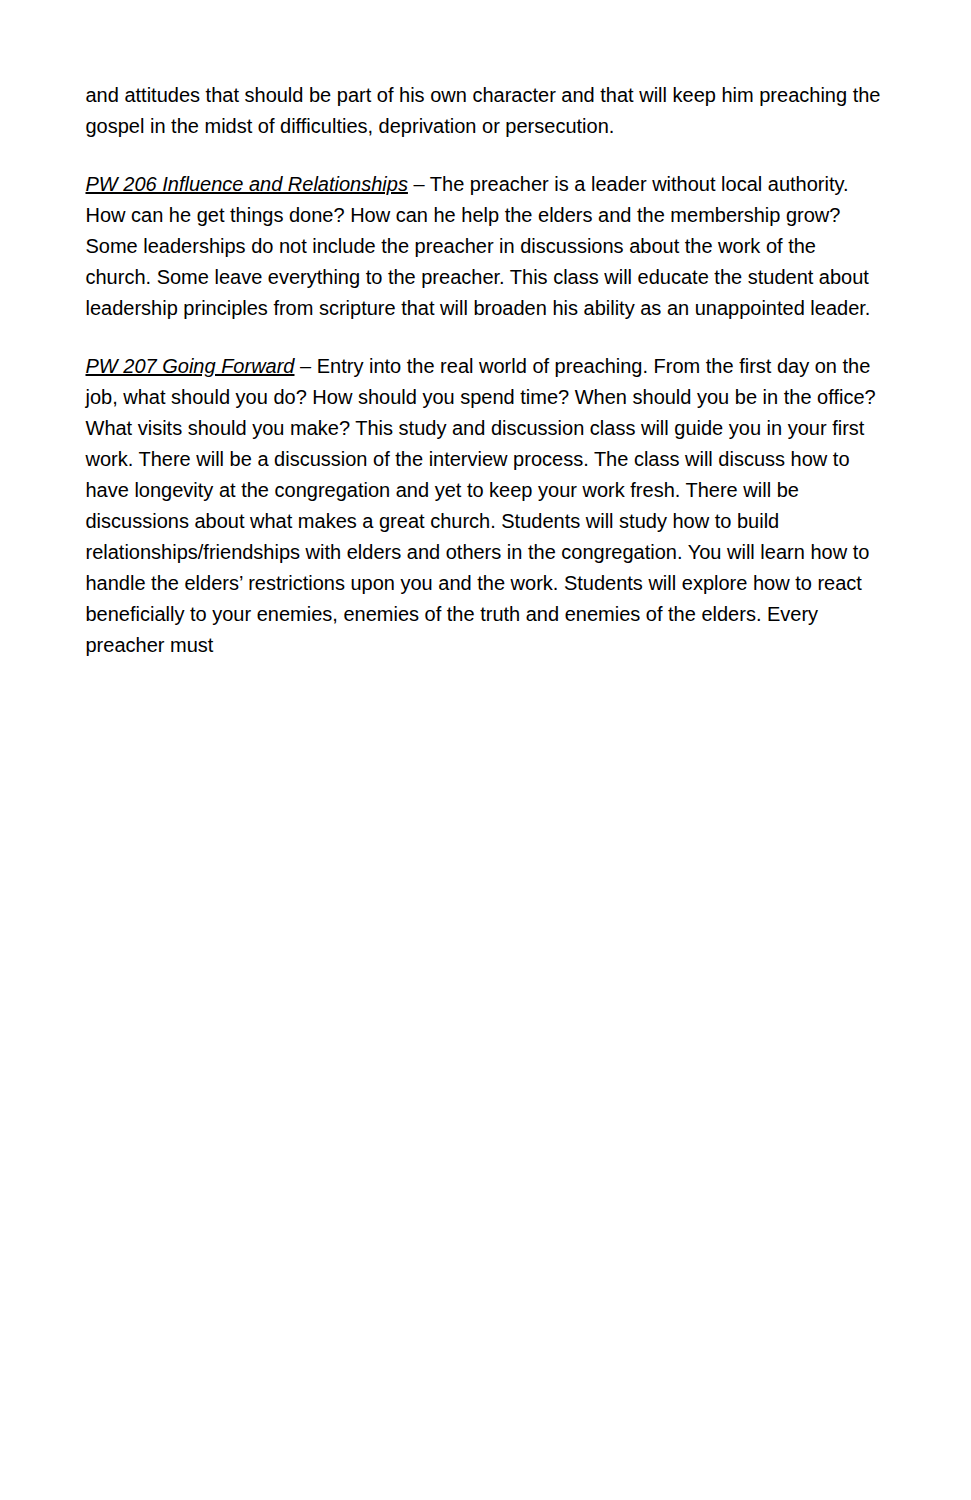and attitudes that should be part of his own character and that will keep him preaching the gospel in the midst of difficulties, deprivation or persecution.
PW 206 Influence and Relationships – The preacher is a leader without local authority. How can he get things done? How can he help the elders and the membership grow? Some leaderships do not include the preacher in discussions about the work of the church. Some leave everything to the preacher. This class will educate the student about leadership principles from scripture that will broaden his ability as an unappointed leader.
PW 207 Going Forward – Entry into the real world of preaching. From the first day on the job, what should you do? How should you spend time? When should you be in the office? What visits should you make? This study and discussion class will guide you in your first work. There will be a discussion of the interview process. The class will discuss how to have longevity at the congregation and yet to keep your work fresh. There will be discussions about what makes a great church. Students will study how to build relationships/friendships with elders and others in the congregation. You will learn how to handle the elders’ restrictions upon you and the work. Students will explore how to react beneficially to your enemies, enemies of the truth and enemies of the elders. Every preacher must